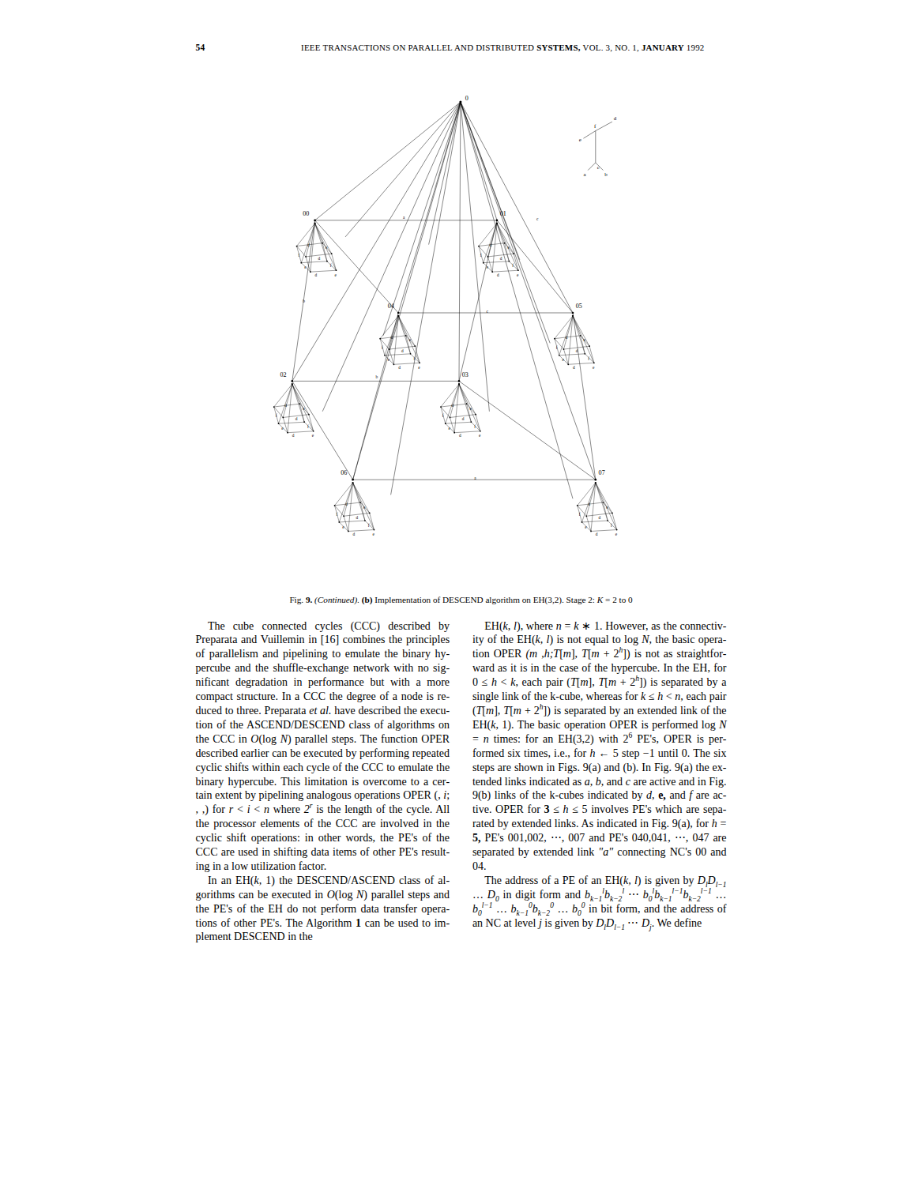54
IEEE Transactions on Parallel and Distributed Systems, vol. 3, no. 1, January 1992
f d e c a b 0 00 01 02 03 04 05 06 07 d e f d e f d e a b c a b c
Fig. 9. (Continued). (b) Implementation of DESCEND algorithm on EH(3,2). Stage 2: K = 2 to 0
The cube connected cycles (CCC) described by Preparata and Vuillemin in [16] combines the principles of parallelism and pipelining to emulate the binary hypercube and the shuffle-exchange network with no significant degradation in performance but with a more compact structure. In a CCC the degree of a node is reduced to three. Preparata et al. have described the execution of the ASCEND/DESCEND class of algorithms on the CCC in O(log N) parallel steps. The function OPER described earlier can be executed by performing repeated cyclic shifts within each cycle of the CCC to emulate the binary hypercube. This limitation is overcome to a certain extent by pipelining analogous operations OPER (, i; , ,) for r < i < n where 2r is the length of the cycle. All the processor elements of the CCC are involved in the cyclic shift operations: in other words, the PE's of the CCC are used in shifting data items of other PE's resulting in a low utilization factor.
In an EH(k, 1) the DESCEND/ASCEND class of algorithms can be executed in O(log N) parallel steps and the PE's of the EH do not perform data transfer operations of other PE's. The Algorithm 1 can be used to implement DESCEND in the
EH(k, l), where n = k ∗ 1. However, as the connectivity of the EH(k, l) is not equal to log N, the basic operation OPER (m ,h;T[m], T[m + 2h]) is not as straightforward as it is in the case of the hypercube. In the EH, for 0 ≤ h < k, each pair (T[m], T[m + 2h]) is separated by a single link of the k-cube, whereas for k ≤ h < n, each pair (T[m], T[m + 2h]) is separated by an extended link of the EH(k, 1). The basic operation OPER is performed log N = n times: for an EH(3,2) with 26 PE's, OPER is performed six times, i.e., for h ← 5 step −1 until 0. The six steps are shown in Figs. 9(a) and (b). In Fig. 9(a) the extended links indicated as a, b, and c are active and in Fig. 9(b) links of the k-cubes indicated by d, e, and f are active. OPER for 3 ≤ h ≤ 5 involves PE's which are separated by extended links. As indicated in Fig. 9(a), for h = 5, PE's 001,002, ⋯, 007 and PE's 040,041, ⋯, 047 are separated by extended link "a" connecting NC's 00 and 04.
The address of a PE of an EH(k, l) is given by DlDl−1 … D0 in digit form and bk−1lbk−2l ⋯ b0lbk−1l−1bk−2l−1 …b0l−1 … bk−10bk−20 … b00 in bit form, and the address of an NC at level j is given by DlDl−1 ⋯ Dj. We define